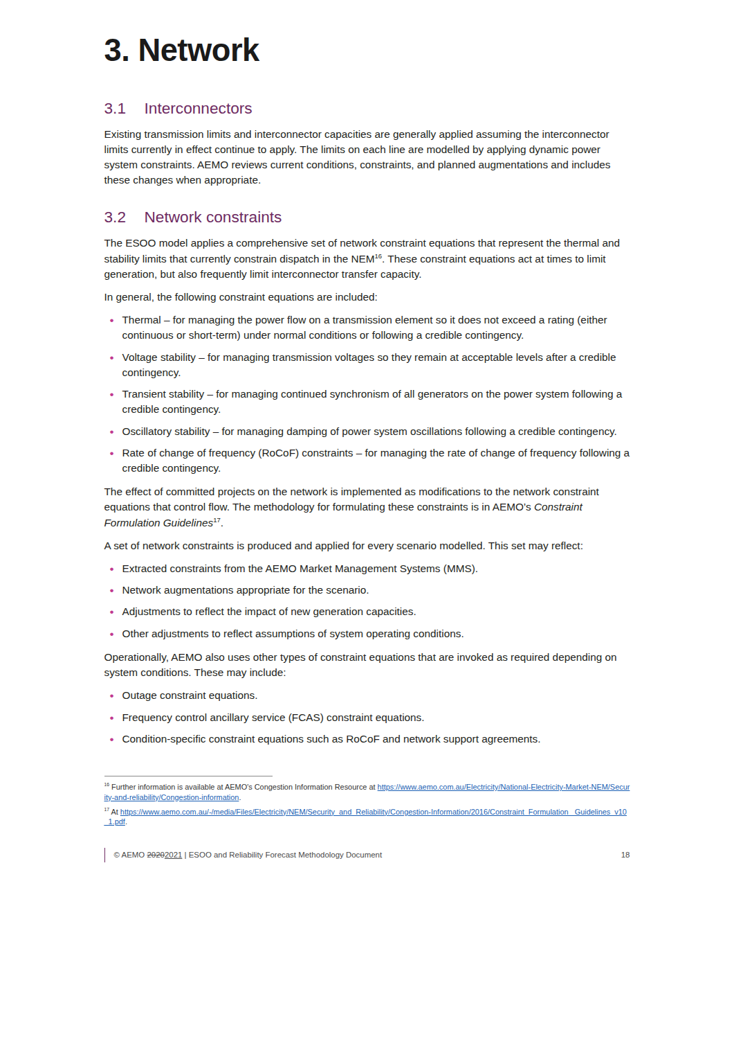3. Network
3.1 Interconnectors
Existing transmission limits and interconnector capacities are generally applied assuming the interconnector limits currently in effect continue to apply. The limits on each line are modelled by applying dynamic power system constraints. AEMO reviews current conditions, constraints, and planned augmentations and includes these changes when appropriate.
3.2 Network constraints
The ESOO model applies a comprehensive set of network constraint equations that represent the thermal and stability limits that currently constrain dispatch in the NEM16. These constraint equations act at times to limit generation, but also frequently limit interconnector transfer capacity.
In general, the following constraint equations are included:
Thermal – for managing the power flow on a transmission element so it does not exceed a rating (either continuous or short-term) under normal conditions or following a credible contingency.
Voltage stability – for managing transmission voltages so they remain at acceptable levels after a credible contingency.
Transient stability – for managing continued synchronism of all generators on the power system following a credible contingency.
Oscillatory stability – for managing damping of power system oscillations following a credible contingency.
Rate of change of frequency (RoCoF) constraints – for managing the rate of change of frequency following a credible contingency.
The effect of committed projects on the network is implemented as modifications to the network constraint equations that control flow. The methodology for formulating these constraints is in AEMO’s Constraint Formulation Guidelines17.
A set of network constraints is produced and applied for every scenario modelled. This set may reflect:
Extracted constraints from the AEMO Market Management Systems (MMS).
Network augmentations appropriate for the scenario.
Adjustments to reflect the impact of new generation capacities.
Other adjustments to reflect assumptions of system operating conditions.
Operationally, AEMO also uses other types of constraint equations that are invoked as required depending on system conditions. These may include:
Outage constraint equations.
Frequency control ancillary service (FCAS) constraint equations.
Condition-specific constraint equations such as RoCoF and network support agreements.
16 Further information is available at AEMO's Congestion Information Resource at https://www.aemo.com.au/Electricity/National-Electricity-Market-NEM/Security-and-reliability/Congestion-information.
17 At https://www.aemo.com.au/-/media/Files/Electricity/NEM/Security_and_Reliability/Congestion-Information/2016/Constraint_Formulation_ Guidelines_v10_1.pdf.
© AEMO 20202021 | ESOO and Reliability Forecast Methodology Document 18